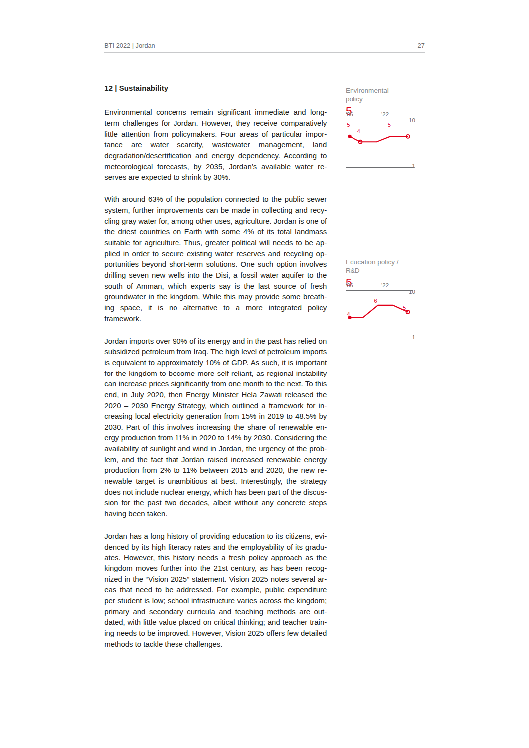BTI 2022 | Jordan
27
12 | Sustainability
Environmental concerns remain significant immediate and long-term challenges for Jordan. However, they receive comparatively little attention from policymakers. Four areas of particular importance are water scarcity, wastewater management, land degradation/desertification and energy dependency. According to meteorological forecasts, by 2035, Jordan’s available water reserves are expected to shrink by 30%.
With around 63% of the population connected to the public sewer system, further improvements can be made in collecting and recycling gray water for, among other uses, agriculture. Jordan is one of the driest countries on Earth with some 4% of its total landmass suitable for agriculture. Thus, greater political will needs to be applied in order to secure existing water reserves and recycling opportunities beyond short-term solutions. One such option involves drilling seven new wells into the Disi, a fossil water aquifer to the south of Amman, which experts say is the last source of fresh groundwater in the kingdom. While this may provide some breathing space, it is no alternative to a more integrated policy framework.
Jordan imports over 90% of its energy and in the past has relied on subsidized petroleum from Iraq. The high level of petroleum imports is equivalent to approximately 10% of GDP. As such, it is important for the kingdom to become more self-reliant, as regional instability can increase prices significantly from one month to the next. To this end, in July 2020, then Energy Minister Hela Zawati released the 2020 – 2030 Energy Strategy, which outlined a framework for increasing local electricity generation from 15% in 2019 to 48.5% by 2030. Part of this involves increasing the share of renewable energy production from 11% in 2020 to 14% by 2030. Considering the availability of sunlight and wind in Jordan, the urgency of the problem, and the fact that Jordan raised increased renewable energy production from 2% to 11% between 2015 and 2020, the new renewable target is unambitious at best. Interestingly, the strategy does not include nuclear energy, which has been part of the discussion for the past two decades, albeit without any concrete steps having been taken.
Jordan has a long history of providing education to its citizens, evidenced by its high literacy rates and the employability of its graduates. However, this history needs a fresh policy approach as the kingdom moves further into the 21st century, as has been recognized in the “Vision 2025” statement. Vision 2025 notes several areas that need to be addressed. For example, public expenditure per student is low; school infrastructure varies across the kingdom; primary and secondary curricula and teaching methods are outdated, with little value placed on critical thinking; and teacher training needs to be improved. However, Vision 2025 offers few detailed methods to tackle these challenges.
Environmental
policy
5
'06
‘22
10
1
5 4 5
Education policy /
R&D
5
'06
‘22
10
1
4 6 5